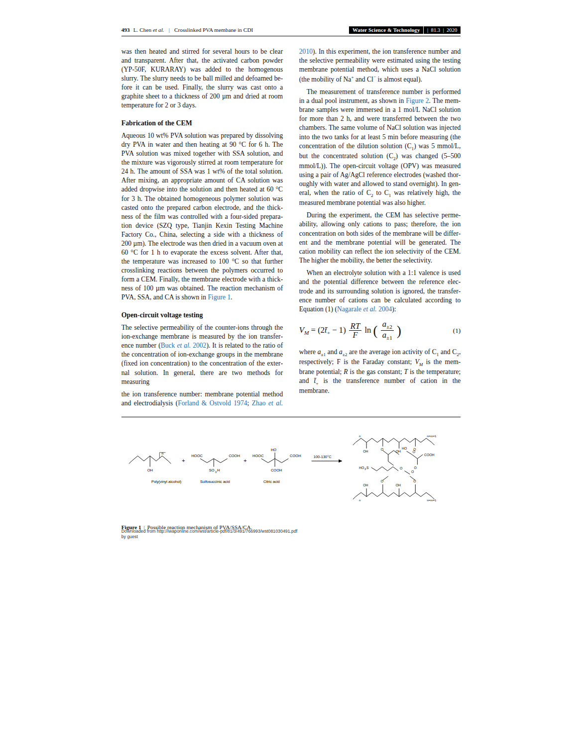493 L. Chen et al. | Crosslinked PVA membane in CDI
Water Science & Technology | 81.3 | 2020
was then heated and stirred for several hours to be clear and transparent. After that, the activated carbon powder (YP-50F, KURARAY) was added to the homogenous slurry. The slurry needs to be ball milled and defoamed before it can be used. Finally, the slurry was cast onto a graphite sheet to a thickness of 200 µm and dried at room temperature for 2 or 3 days.
Fabrication of the CEM
Aqueous 10 wt% PVA solution was prepared by dissolving dry PVA in water and then heating at 90 °C for 6 h. The PVA solution was mixed together with SSA solution, and the mixture was vigorously stirred at room temperature for 24 h. The amount of SSA was 1 wt% of the total solution. After mixing, an appropriate amount of CA solution was added dropwise into the solution and then heated at 60 °C for 3 h. The obtained homogeneous polymer solution was casted onto the prepared carbon electrode, and the thickness of the film was controlled with a four-sided preparation device (SZQ type, Tianjin Kexin Testing Machine Factory Co., China, selecting a side with a thickness of 200 µm). The electrode was then dried in a vacuum oven at 60 °C for 1 h to evaporate the excess solvent. After that, the temperature was increased to 100 °C so that further crosslinking reactions between the polymers occurred to form a CEM. Finally, the membrane electrode with a thickness of 100 µm was obtained. The reaction mechanism of PVA, SSA, and CA is shown in Figure 1.
Open-circuit voltage testing
The selective permeability of the counter-ions through the ion-exchange membrane is measured by the ion transference number (Buck et al. 2002). It is related to the ratio of the concentration of ion-exchange groups in the membrane (fixed ion concentration) to the concentration of the external solution. In general, there are two methods for measuring
the ion transference number: membrane potential method and electrodialysis (Forland & Ostvold 1974; Zhao et al. 2010). In this experiment, the ion transference number and the selective permeability were estimated using the testing membrane potential method, which uses a NaCl solution (the mobility of Na+ and Cl− is almost equal).
The measurement of transference number is performed in a dual pool instrument, as shown in Figure 2. The membrane samples were immersed in a 1 mol/L NaCl solution for more than 2 h, and were transferred between the two chambers. The same volume of NaCl solution was injected into the two tanks for at least 5 min before measuring (the concentration of the dilution solution (C1) was 5 mmol/L, but the concentrated solution (C2) was changed (5–500 mmol/L)). The open-circuit voltage (OPV) was measured using a pair of Ag/AgCl reference electrodes (washed thoroughly with water and allowed to stand overnight). In general, when the ratio of C2 to C1 was relatively high, the measured membrane potential was also higher.
During the experiment, the CEM has selective permeability, allowing only cations to pass; therefore, the ion concentration on both sides of the membrane will be different and the membrane potential will be generated. The cation mobility can reflect the ion selectivity of the CEM. The higher the mobility, the better the selectivity.
When an electrolyte solution with a 1:1 valence is used and the potential difference between the reference electrode and its surrounding solution is ignored, the transference number of cations can be calculated according to Equation (1) (Nagarale et al. 2004):
VM = (2t̄+ − 1) RT F ln ( a±2 a±1 ) (1)
where a±1 and a±2 are the average ion activity of C1 and C2, respectively; F is the Faraday constant; VM is the membrane potential; R is the gas constant; T is the temperature; and t̄+ is the transference number of cation in the membrane.
OH n Poly(vinyl alcohol) + HOOC COOH SO 3 H Sulfosuccinic acid + HOOC COOH HO COOH Citric acid 100-130°C n n=m=1 OH O OH O HO O COOH O HO 3 S O O n n=m=1 OH O OH O
Figure 1|Possible reaction mechanism of PVA/SSA/CA.
Downloaded from http://iwaponline.com/wst/article-pdf/81/3/491/766993/wst081030491.pdf
by guest